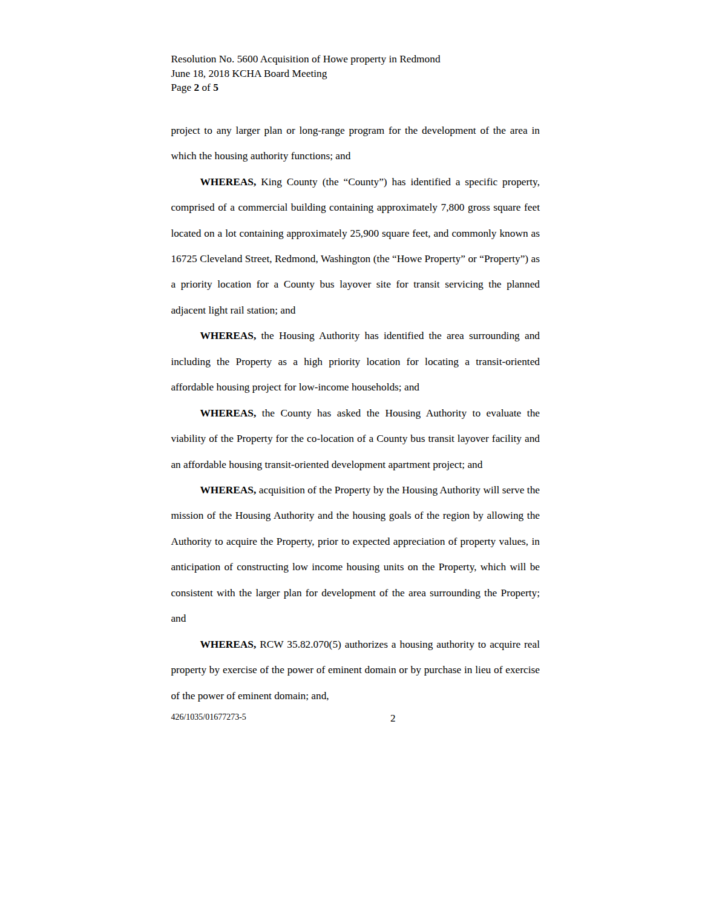Resolution No. 5600 Acquisition of Howe property in Redmond
June 18, 2018 KCHA Board Meeting
Page 2 of 5
project to any larger plan or long-range program for the development of the area in which the housing authority functions; and
WHEREAS, King County (the “County”) has identified a specific property, comprised of a commercial building containing approximately 7,800 gross square feet located on a lot containing approximately 25,900 square feet, and commonly known as 16725 Cleveland Street, Redmond, Washington (the “Howe Property” or “Property”) as a priority location for a County bus layover site for transit servicing the planned adjacent light rail station; and
WHEREAS, the Housing Authority has identified the area surrounding and including the Property as a high priority location for locating a transit-oriented affordable housing project for low-income households; and
WHEREAS, the County has asked the Housing Authority to evaluate the viability of the Property for the co-location of a County bus transit layover facility and an affordable housing transit-oriented development apartment project; and
WHEREAS, acquisition of the Property by the Housing Authority will serve the mission of the Housing Authority and the housing goals of the region by allowing the Authority to acquire the Property, prior to expected appreciation of property values, in anticipation of constructing low income housing units on the Property, which will be consistent with the larger plan for development of the area surrounding the Property; and
WHEREAS, RCW 35.82.070(5) authorizes a housing authority to acquire real property by exercise of the power of eminent domain or by purchase in lieu of exercise of the power of eminent domain; and,
426/1035/01677273-5
2